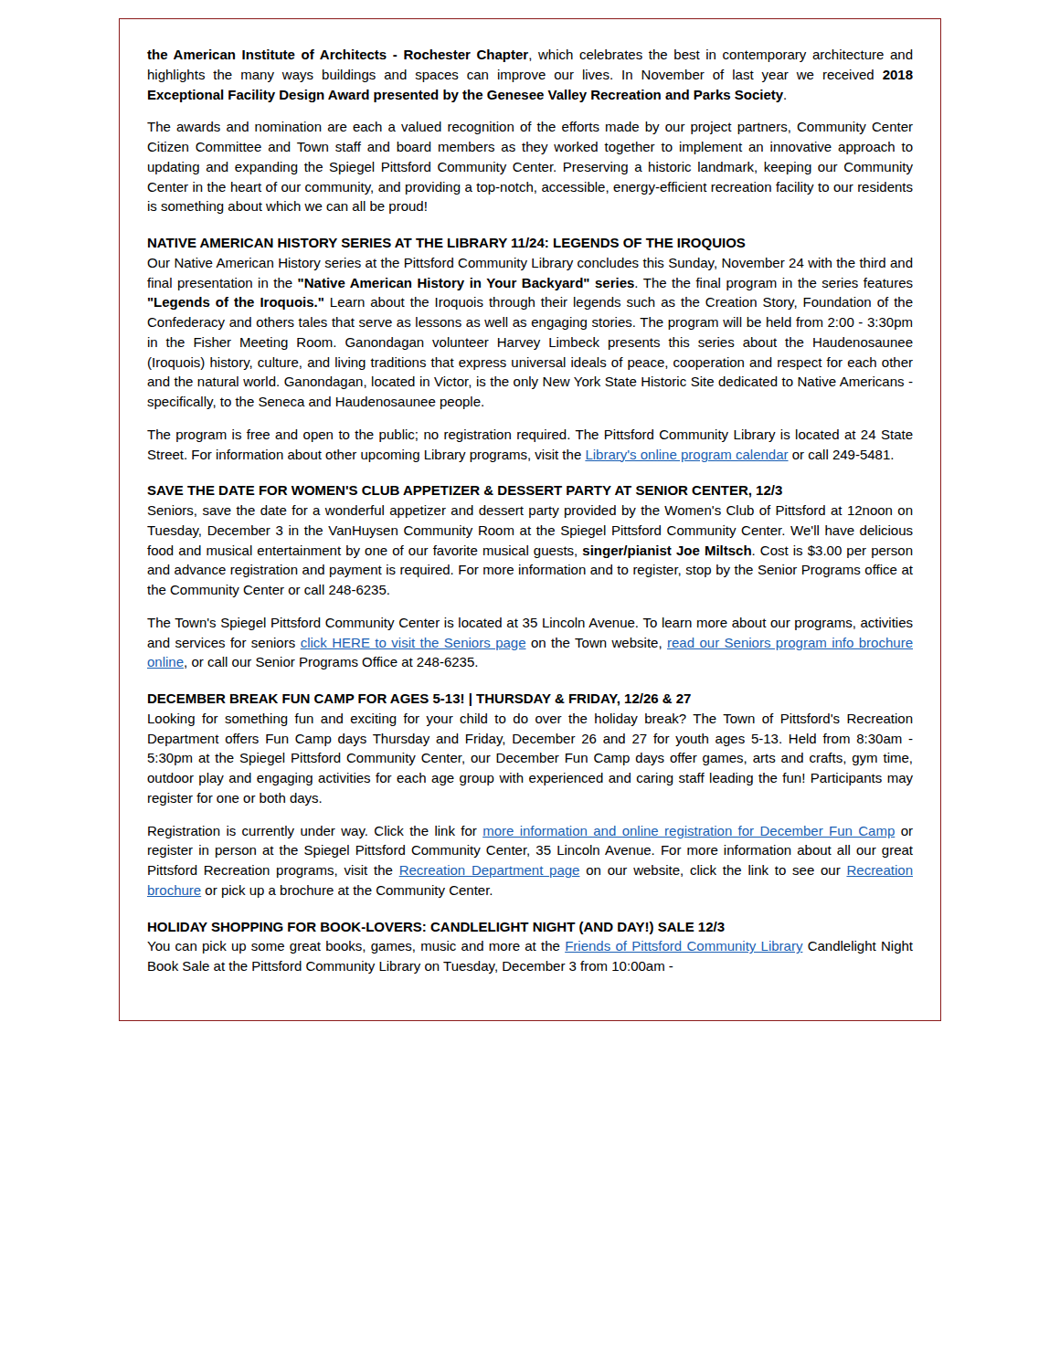the American Institute of Architects - Rochester Chapter, which celebrates the best in contemporary architecture and highlights the many ways buildings and spaces can improve our lives. In November of last year we received 2018 Exceptional Facility Design Award presented by the Genesee Valley Recreation and Parks Society.
The awards and nomination are each a valued recognition of the efforts made by our project partners, Community Center Citizen Committee and Town staff and board members as they worked together to implement an innovative approach to updating and expanding the Spiegel Pittsford Community Center. Preserving a historic landmark, keeping our Community Center in the heart of our community, and providing a top-notch, accessible, energy-efficient recreation facility to our residents is something about which we can all be proud!
Native American History Series at the Library 11/24: Legends of the Iroquios
Our Native American History series at the Pittsford Community Library concludes this Sunday, November 24 with the third and final presentation in the "Native American History in Your Backyard" series. The the final program in the series features "Legends of the Iroquois." Learn about the Iroquois through their legends such as the Creation Story, Foundation of the Confederacy and others tales that serve as lessons as well as engaging stories. The program will be held from 2:00 - 3:30pm in the Fisher Meeting Room. Ganondagan volunteer Harvey Limbeck presents this series about the Haudenosaunee (Iroquois) history, culture, and living traditions that express universal ideals of peace, cooperation and respect for each other and the natural world. Ganondagan, located in Victor, is the only New York State Historic Site dedicated to Native Americans - specifically, to the Seneca and Haudenosaunee people.
The program is free and open to the public; no registration required. The Pittsford Community Library is located at 24 State Street. For information about other upcoming Library programs, visit the Library's online program calendar or call 249-5481.
Save the Date for Women's Club Appetizer & Dessert Party at Senior Center, 12/3
Seniors, save the date for a wonderful appetizer and dessert party provided by the Women's Club of Pittsford at 12noon on Tuesday, December 3 in the VanHuysen Community Room at the Spiegel Pittsford Community Center. We'll have delicious food and musical entertainment by one of our favorite musical guests, singer/pianist Joe Miltsch. Cost is $3.00 per person and advance registration and payment is required. For more information and to register, stop by the Senior Programs office at the Community Center or call 248-6235.
The Town's Spiegel Pittsford Community Center is located at 35 Lincoln Avenue. To learn more about our programs, activities and services for seniors click HERE to visit the Seniors page on the Town website, read our Seniors program info brochure online, or call our Senior Programs Office at 248-6235.
December Break Fun Camp for Ages 5-13! | Thursday & Friday, 12/26 & 27
Looking for something fun and exciting for your child to do over the holiday break? The Town of Pittsford's Recreation Department offers Fun Camp days Thursday and Friday, December 26 and 27 for youth ages 5-13. Held from 8:30am - 5:30pm at the Spiegel Pittsford Community Center, our December Fun Camp days offer games, arts and crafts, gym time, outdoor play and engaging activities for each age group with experienced and caring staff leading the fun! Participants may register for one or both days.
Registration is currently under way. Click the link for more information and online registration for December Fun Camp or register in person at the Spiegel Pittsford Community Center, 35 Lincoln Avenue. For more information about all our great Pittsford Recreation programs, visit the Recreation Department page on our website, click the link to see our Recreation brochure or pick up a brochure at the Community Center.
Holiday Shopping for Book-Lovers: Candlelight Night (and Day!) Sale 12/3
You can pick up some great books, games, music and more at the Friends of Pittsford Community Library Candlelight Night Book Sale at the Pittsford Community Library on Tuesday, December 3 from 10:00am -